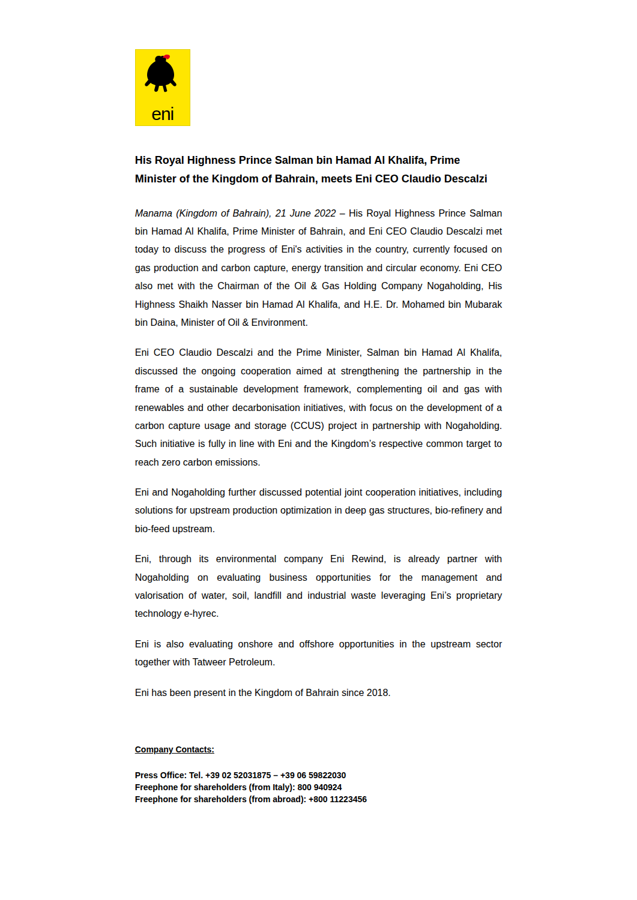eni
His Royal Highness Prince Salman bin Hamad Al Khalifa, Prime Minister of the Kingdom of Bahrain, meets Eni CEO Claudio Descalzi
Manama (Kingdom of Bahrain), 21 June 2022 – His Royal Highness Prince Salman bin Hamad Al Khalifa, Prime Minister of Bahrain, and Eni CEO Claudio Descalzi met today to discuss the progress of Eni's activities in the country, currently focused on gas production and carbon capture, energy transition and circular economy. Eni CEO also met with the Chairman of the Oil & Gas Holding Company Nogaholding, His Highness Shaikh Nasser bin Hamad Al Khalifa, and H.E. Dr. Mohamed bin Mubarak bin Daina, Minister of Oil & Environment.
Eni CEO Claudio Descalzi and the Prime Minister, Salman bin Hamad Al Khalifa, discussed the ongoing cooperation aimed at strengthening the partnership in the frame of a sustainable development framework, complementing oil and gas with renewables and other decarbonisation initiatives, with focus on the development of a carbon capture usage and storage (CCUS) project in partnership with Nogaholding. Such initiative is fully in line with Eni and the Kingdom’s respective common target to reach zero carbon emissions.
Eni and Nogaholding further discussed potential joint cooperation initiatives, including solutions for upstream production optimization in deep gas structures, bio-refinery and bio-feed upstream.
Eni, through its environmental company Eni Rewind, is already partner with Nogaholding on evaluating business opportunities for the management and valorisation of water, soil, landfill and industrial waste leveraging Eni’s proprietary technology e-hyrec.
Eni is also evaluating onshore and offshore opportunities in the upstream sector together with Tatweer Petroleum.
Eni has been present in the Kingdom of Bahrain since 2018.
Company Contacts:
Press Office: Tel. +39 02 52031875 – +39 06 59822030
Freephone for shareholders (from Italy): 800 940924
Freephone for shareholders (from abroad): +800 11223456